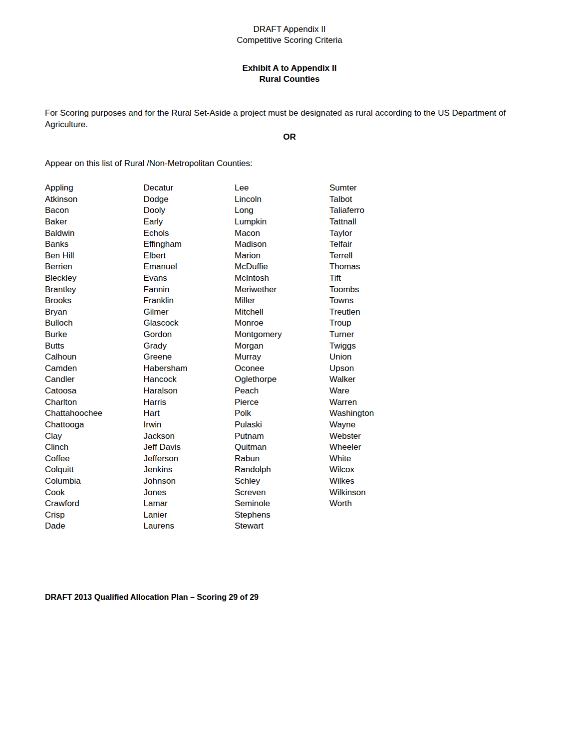DRAFT Appendix II
Competitive Scoring Criteria
Exhibit A to Appendix II
Rural Counties
For Scoring purposes and for the Rural Set-Aside a project must be designated as rural according to the US Department of Agriculture.
OR
Appear on this list of Rural /Non-Metropolitan Counties:
| Appling | Decatur | Lee | Sumter |
| Atkinson | Dodge | Lincoln | Talbot |
| Bacon | Dooly | Long | Taliaferro |
| Baker | Early | Lumpkin | Tattnall |
| Baldwin | Echols | Macon | Taylor |
| Banks | Effingham | Madison | Telfair |
| Ben Hill | Elbert | Marion | Terrell |
| Berrien | Emanuel | McDuffie | Thomas |
| Bleckley | Evans | McIntosh | Tift |
| Brantley | Fannin | Meriwether | Toombs |
| Brooks | Franklin | Miller | Towns |
| Bryan | Gilmer | Mitchell | Treutlen |
| Bulloch | Glascock | Monroe | Troup |
| Burke | Gordon | Montgomery | Turner |
| Butts | Grady | Morgan | Twiggs |
| Calhoun | Greene | Murray | Union |
| Camden | Habersham | Oconee | Upson |
| Candler | Hancock | Oglethorpe | Walker |
| Catoosa | Haralson | Peach | Ware |
| Charlton | Harris | Pierce | Warren |
| Chattahoochee | Hart | Polk | Washington |
| Chattooga | Irwin | Pulaski | Wayne |
| Clay | Jackson | Putnam | Webster |
| Clinch | Jeff Davis | Quitman | Wheeler |
| Coffee | Jefferson | Rabun | White |
| Colquitt | Jenkins | Randolph | Wilcox |
| Columbia | Johnson | Schley | Wilkes |
| Cook | Jones | Screven | Wilkinson |
| Crawford | Lamar | Seminole | Worth |
| Crisp | Lanier | Stephens | |
| Dade | Laurens | Stewart | |
DRAFT 2013 Qualified Allocation Plan – Scoring 29 of 29